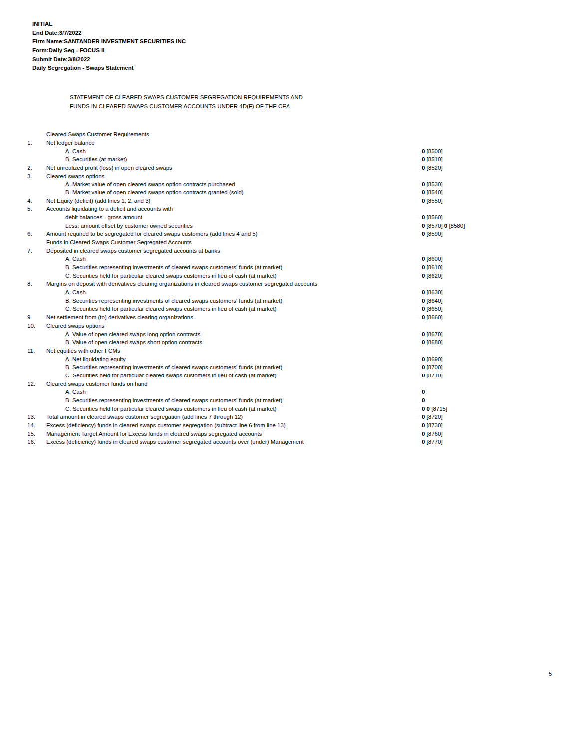INITIAL
End Date:3/7/2022
Firm Name:SANTANDER INVESTMENT SECURITIES INC
Form:Daily Seg - FOCUS II
Submit Date:3/8/2022
Daily Segregation - Swaps Statement
STATEMENT OF CLEARED SWAPS CUSTOMER SEGREGATION REQUIREMENTS AND
FUNDS IN CLEARED SWAPS CUSTOMER ACCOUNTS UNDER 4D(F) OF THE CEA
| | Cleared Swaps Customer Requirements | |
| 1. | Net ledger balance | |
| | A. Cash | 0 [8500] |
| | B. Securities (at market) | 0 [8510] |
| 2. | Net unrealized profit (loss) in open cleared swaps | 0 [8520] |
| 3. | Cleared swaps options | |
| | A. Market value of open cleared swaps option contracts purchased | 0 [8530] |
| | B. Market value of open cleared swaps option contracts granted (sold) | 0 [8540] |
| 4. | Net Equity (deficit) (add lines 1, 2, and 3) | 0 [8550] |
| 5. | Accounts liquidating to a deficit and accounts with | |
| | debit balances - gross amount | 0 [8560] |
| | Less: amount offset by customer owned securities | 0 [8570] 0 [8580] |
| 6. | Amount required to be segregated for cleared swaps customers (add lines 4 and 5) | 0 [8590] |
| | Funds in Cleared Swaps Customer Segregated Accounts | |
| 7. | Deposited in cleared swaps customer segregated accounts at banks | |
| | A. Cash | 0 [8600] |
| | B. Securities representing investments of cleared swaps customers' funds (at market) | 0 [8610] |
| | C. Securities held for particular cleared swaps customers in lieu of cash (at market) | 0 [8620] |
| 8. | Margins on deposit with derivatives clearing organizations in cleared swaps customer segregated accounts | |
| | A. Cash | 0 [8630] |
| | B. Securities representing investments of cleared swaps customers' funds (at market) | 0 [8640] |
| | C. Securities held for particular cleared swaps customers in lieu of cash (at market) | 0 [8650] |
| 9. | Net settlement from (to) derivatives clearing organizations | 0 [8660] |
| 10. | Cleared swaps options | |
| | A. Value of open cleared swaps long option contracts | 0 [8670] |
| | B. Value of open cleared swaps short option contracts | 0 [8680] |
| 11. | Net equities with other FCMs | |
| | A. Net liquidating equity | 0 [8690] |
| | B. Securities representing investments of cleared swaps customers' funds (at market) | 0 [8700] |
| | C. Securities held for particular cleared swaps customers in lieu of cash (at market) | 0 [8710] |
| 12. | Cleared swaps customer funds on hand | |
| | A. Cash | 0 |
| | B. Securities representing investments of cleared swaps customers' funds (at market) | 0 |
| | C. Securities held for particular cleared swaps customers in lieu of cash (at market) | 0 0 [8715] |
| 13. | Total amount in cleared swaps customer segregation (add lines 7 through 12) | 0 [8720] |
| 14. | Excess (deficiency) funds in cleared swaps customer segregation (subtract line 6 from line 13) | 0 [8730] |
| 15. | Management Target Amount for Excess funds in cleared swaps segregated accounts | 0 [8760] |
| 16. | Excess (deficiency) funds in cleared swaps customer segregated accounts over (under) Management | 0 [8770] |
5